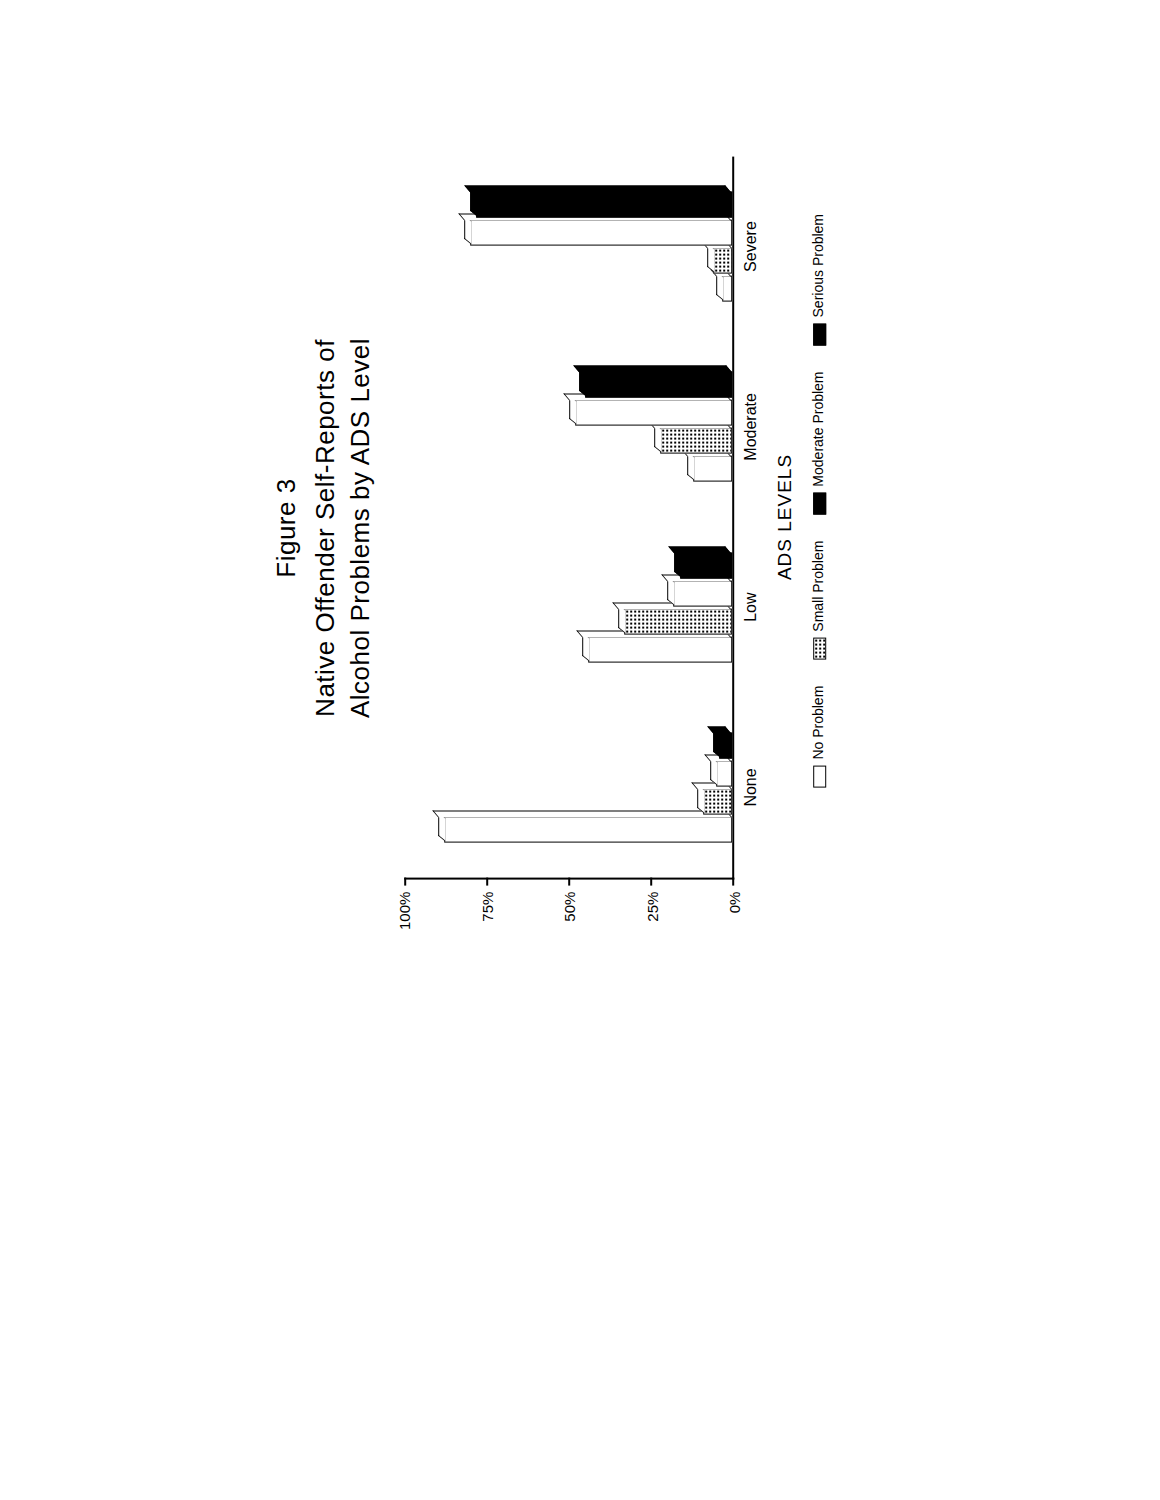Figure 3 Native Offender Self-Reports of
Alcohol Problems by ADS Level
100% 75% 50% 25% 0%
None Low Moderate Severe
ADS LEVELS
No Problem
Small Problem
Moderate Problem
Serious Problem